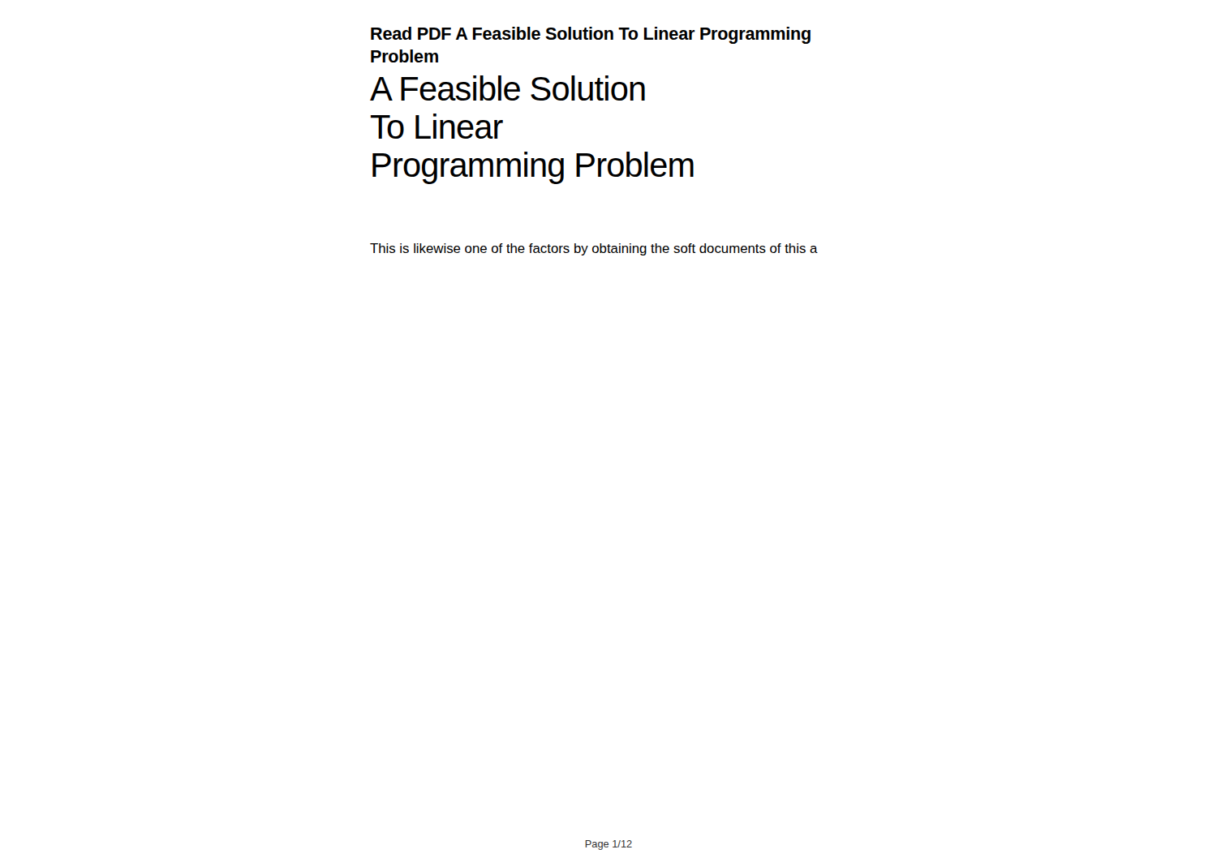Read PDF A Feasible Solution To Linear Programming Problem
A Feasible Solution To Linear Programming Problem
This is likewise one of the factors by obtaining the soft documents of this a
Page 1/12